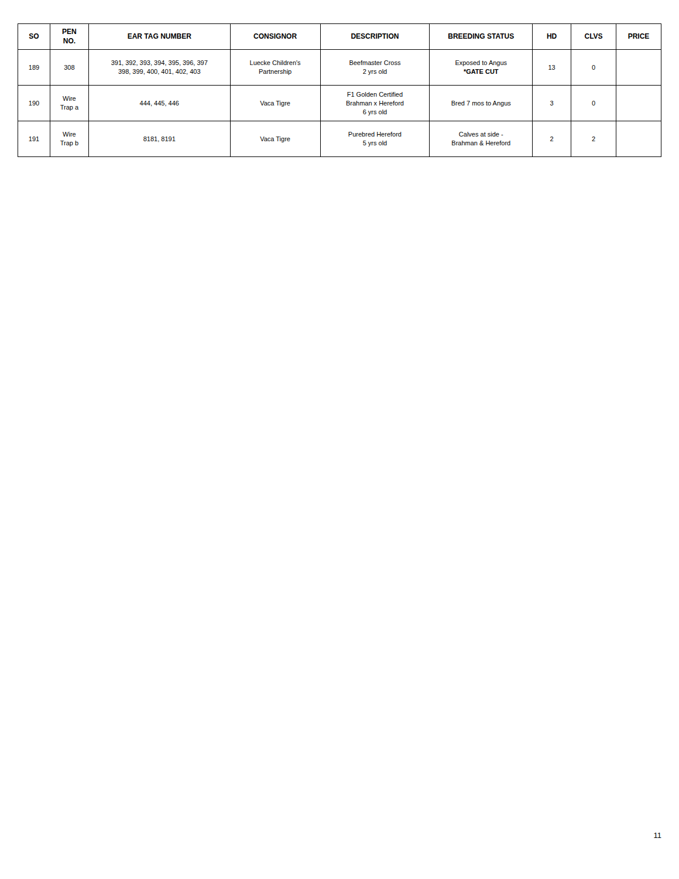| SO | PEN NO. | EAR TAG NUMBER | CONSIGNOR | DESCRIPTION | BREEDING STATUS | HD | CLVS | PRICE |
| --- | --- | --- | --- | --- | --- | --- | --- | --- |
| 189 | 308 | 391, 392, 393, 394, 395, 396, 397 398, 399, 400, 401, 402, 403 | Luecke Children's Partnership | Beefmaster Cross 2 yrs old | Exposed to Angus *GATE CUT | 13 | 0 | |
| 190 | Wire Trap a | 444, 445, 446 | Vaca Tigre | F1 Golden Certified Brahman x Hereford 6 yrs old | Bred 7 mos to Angus | 3 | 0 | |
| 191 | Wire Trap b | 8181, 8191 | Vaca Tigre | Purebred Hereford 5 yrs old | Calves at side - Brahman & Hereford | 2 | 2 | |
11